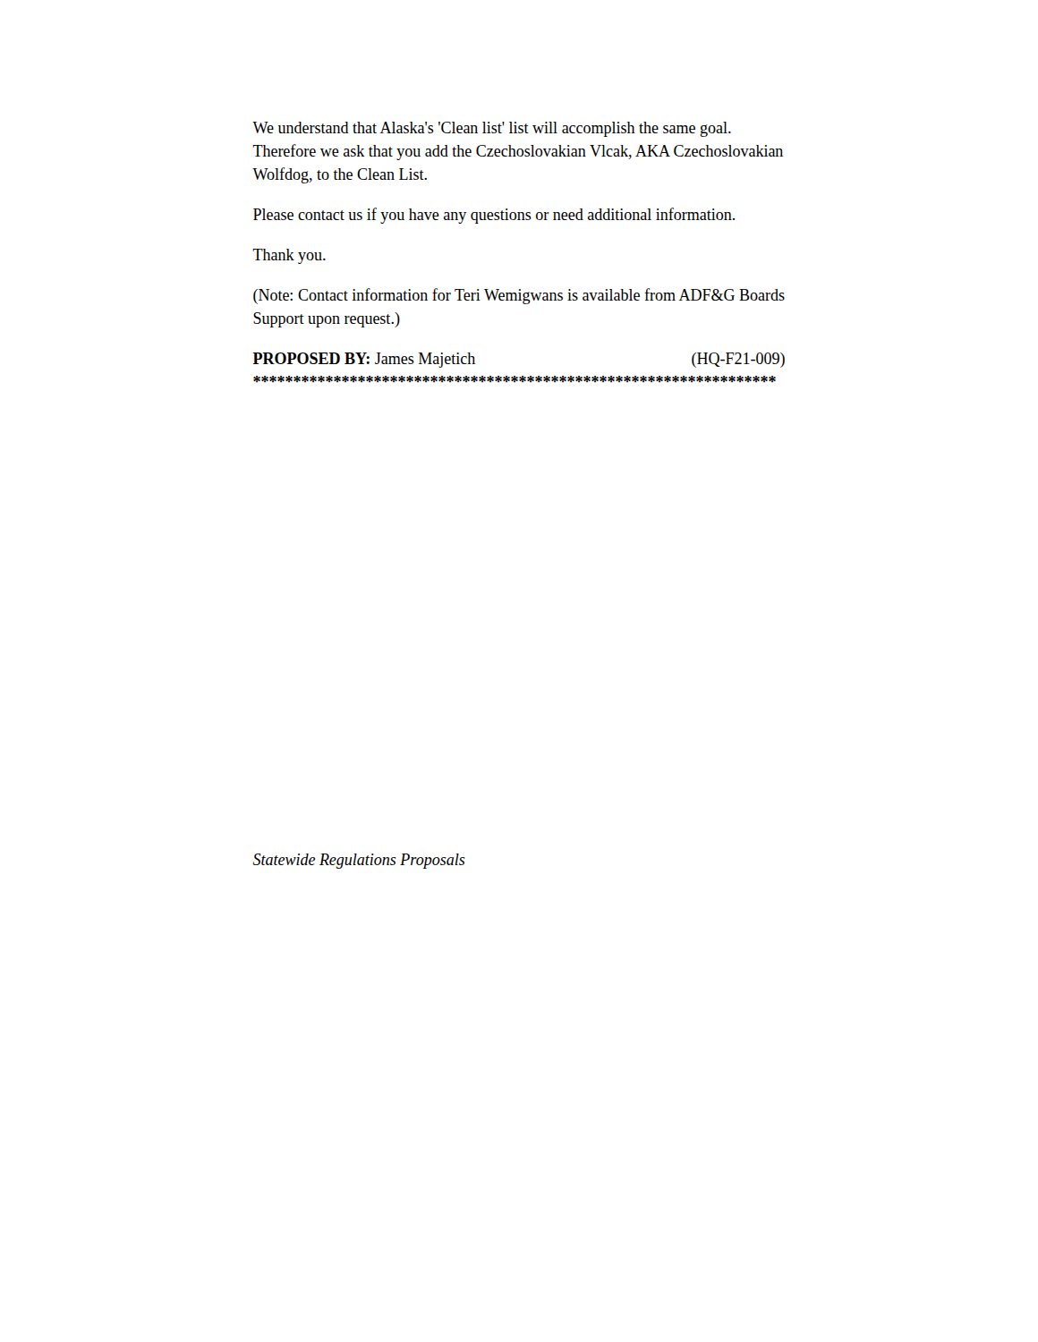We understand that Alaska's 'Clean list' list will accomplish the same goal. Therefore we ask that you add the Czechoslovakian Vlcak, AKA Czechoslovakian Wolfdog, to the Clean List.
Please contact us if you have any questions or need additional information.
Thank you.
(Note: Contact information for Teri Wemigwans is available from ADF&G Boards Support upon request.)
PROPOSED BY: James Majetich (HQ-F21-009)
*****************************************************************
Statewide Regulations Proposals